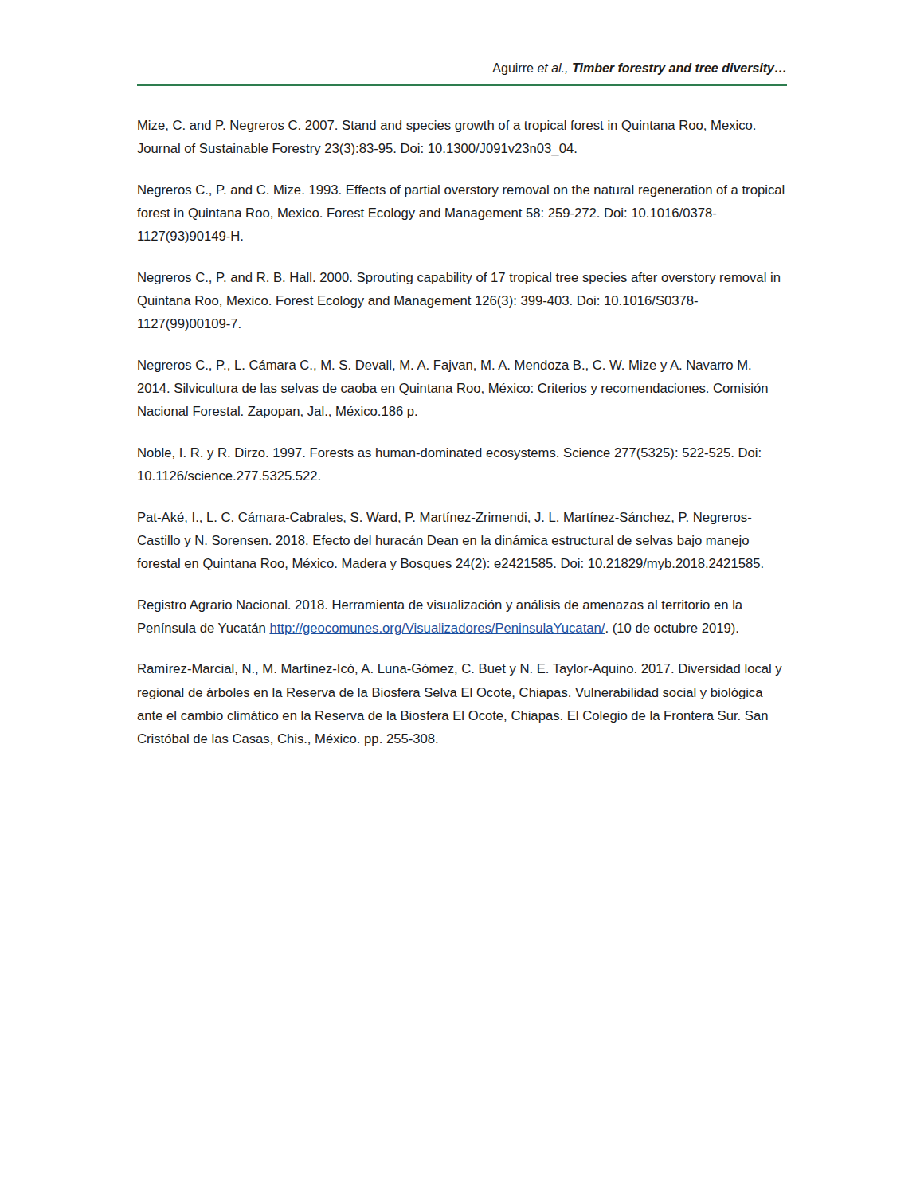Aguirre et al., Timber forestry and tree diversity…
Mize, C. and P. Negreros C. 2007. Stand and species growth of a tropical forest in Quintana Roo, Mexico. Journal of Sustainable Forestry 23(3):83-95. Doi: 10.1300/J091v23n03_04.
Negreros C., P. and C. Mize. 1993. Effects of partial overstory removal on the natural regeneration of a tropical forest in Quintana Roo, Mexico. Forest Ecology and Management 58: 259-272. Doi: 10.1016/0378-1127(93)90149-H.
Negreros C., P. and R. B. Hall. 2000. Sprouting capability of 17 tropical tree species after overstory removal in Quintana Roo, Mexico. Forest Ecology and Management 126(3): 399-403. Doi: 10.1016/S0378-1127(99)00109-7.
Negreros C., P., L. Cámara C., M. S. Devall, M. A. Fajvan, M. A. Mendoza B., C. W. Mize y A. Navarro M. 2014. Silvicultura de las selvas de caoba en Quintana Roo, México: Criterios y recomendaciones. Comisión Nacional Forestal. Zapopan, Jal., México.186 p.
Noble, I. R. y R. Dirzo. 1997. Forests as human-dominated ecosystems. Science 277(5325): 522-525. Doi: 10.1126/science.277.5325.522.
Pat-Aké, I., L. C. Cámara-Cabrales, S. Ward, P. Martínez-Zrimendi, J. L. Martínez-Sánchez, P. Negreros-Castillo y N. Sorensen. 2018. Efecto del huracán Dean en la dinámica estructural de selvas bajo manejo forestal en Quintana Roo, México. Madera y Bosques 24(2): e2421585. Doi: 10.21829/myb.2018.2421585.
Registro Agrario Nacional. 2018. Herramienta de visualización y análisis de amenazas al territorio en la Península de Yucatán http://geocomunes.org/Visualizadores/PeninsulaYucatan/. (10 de octubre 2019).
Ramírez-Marcial, N., M. Martínez-Icó, A. Luna-Gómez, C. Buet y N. E. Taylor-Aquino. 2017. Diversidad local y regional de árboles en la Reserva de la Biosfera Selva El Ocote, Chiapas. Vulnerabilidad social y biológica ante el cambio climático en la Reserva de la Biosfera El Ocote, Chiapas. El Colegio de la Frontera Sur. San Cristóbal de las Casas, Chis., México. pp. 255-308.